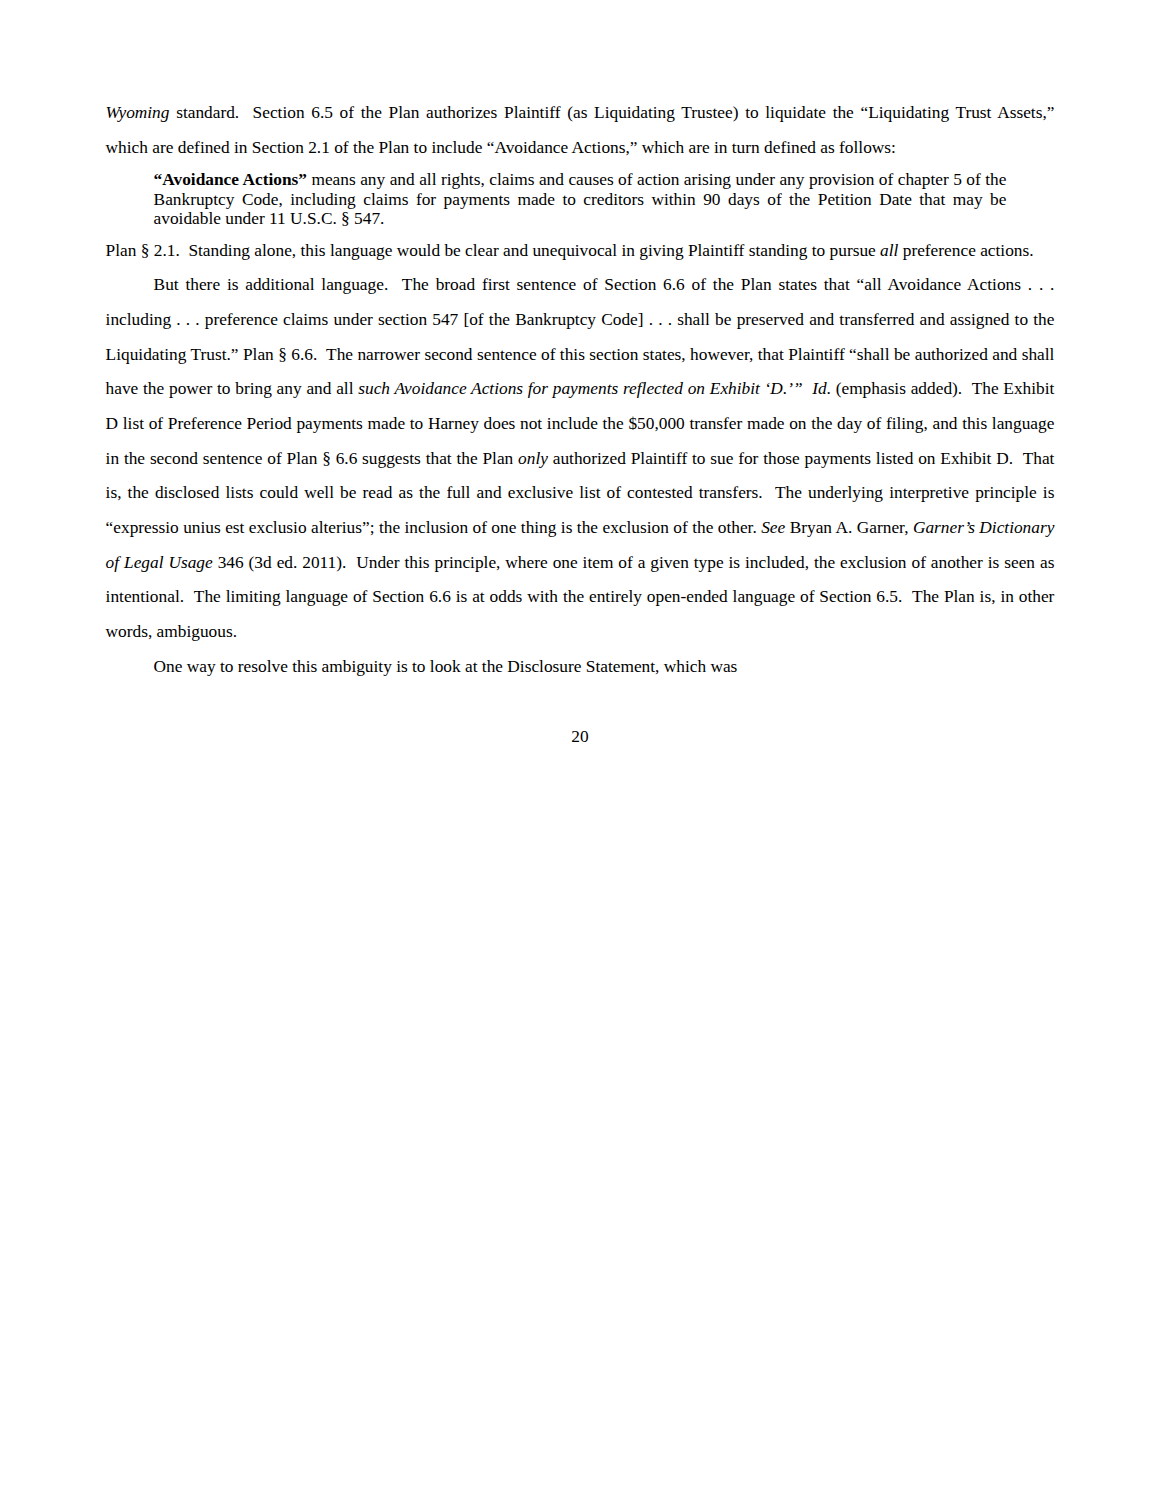Wyoming standard. Section 6.5 of the Plan authorizes Plaintiff (as Liquidating Trustee) to liquidate the “Liquidating Trust Assets,” which are defined in Section 2.1 of the Plan to include “Avoidance Actions,” which are in turn defined as follows:
“Avoidance Actions” means any and all rights, claims and causes of action arising under any provision of chapter 5 of the Bankruptcy Code, including claims for payments made to creditors within 90 days of the Petition Date that may be avoidable under 11 U.S.C. § 547.
Plan § 2.1. Standing alone, this language would be clear and unequivocal in giving Plaintiff standing to pursue all preference actions.
But there is additional language. The broad first sentence of Section 6.6 of the Plan states that “all Avoidance Actions . . . including . . . preference claims under section 547 [of the Bankruptcy Code] . . . shall be preserved and transferred and assigned to the Liquidating Trust.” Plan § 6.6. The narrower second sentence of this section states, however, that Plaintiff “shall be authorized and shall have the power to bring any and all such Avoidance Actions for payments reflected on Exhibit ‘D.’” Id. (emphasis added). The Exhibit D list of Preference Period payments made to Harney does not include the $50,000 transfer made on the day of filing, and this language in the second sentence of Plan § 6.6 suggests that the Plan only authorized Plaintiff to sue for those payments listed on Exhibit D. That is, the disclosed lists could well be read as the full and exclusive list of contested transfers. The underlying interpretive principle is “expressio unius est exclusio alterius”; the inclusion of one thing is the exclusion of the other. See Bryan A. Garner, Garner’s Dictionary of Legal Usage 346 (3d ed. 2011). Under this principle, where one item of a given type is included, the exclusion of another is seen as intentional. The limiting language of Section 6.6 is at odds with the entirely open-ended language of Section 6.5. The Plan is, in other words, ambiguous.
One way to resolve this ambiguity is to look at the Disclosure Statement, which was
20